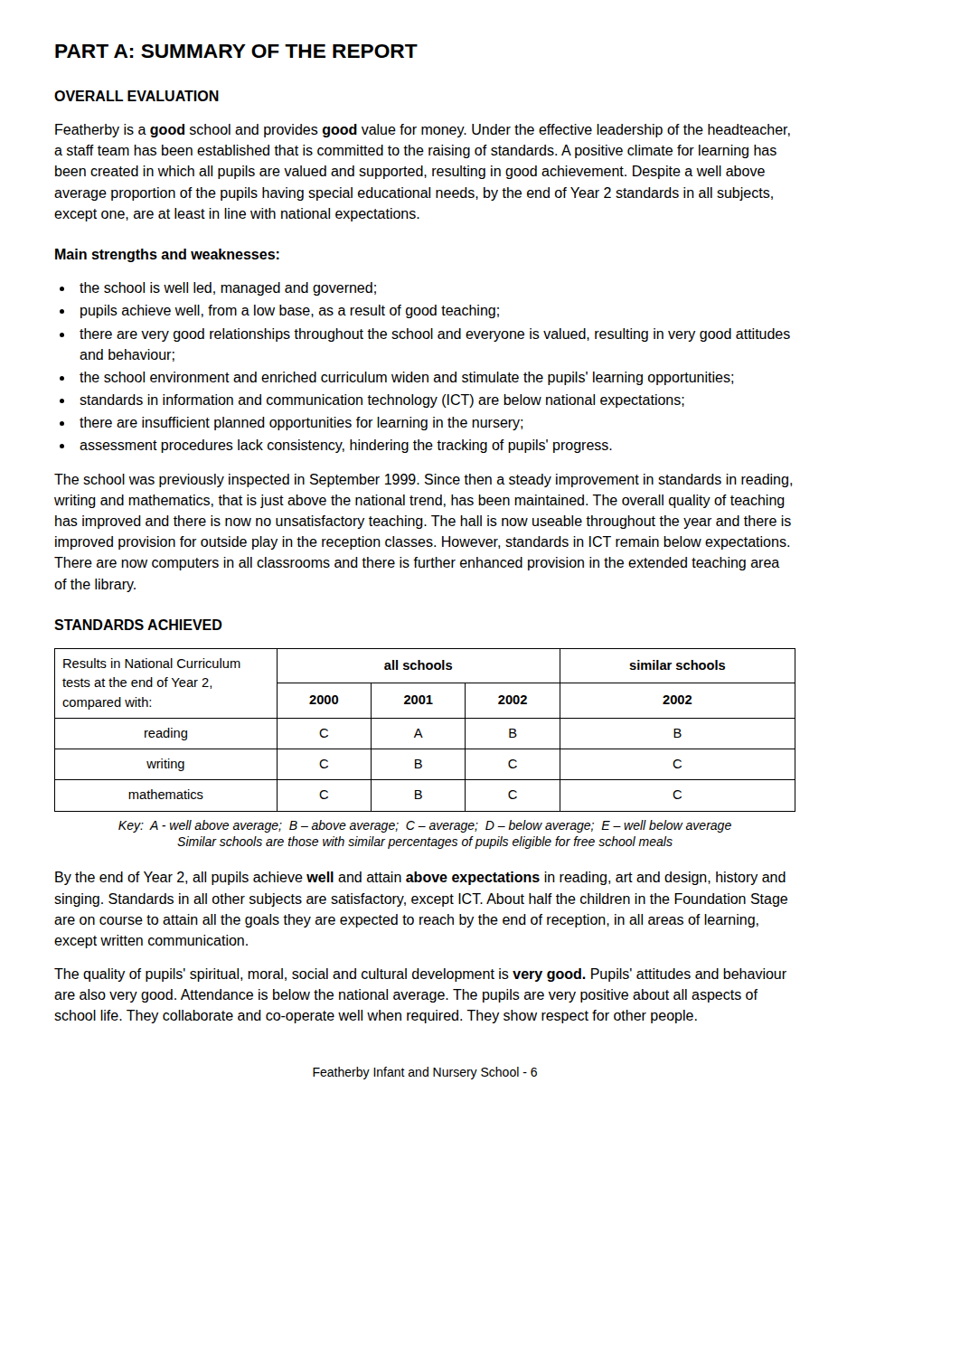PART A: SUMMARY OF THE REPORT
OVERALL EVALUATION
Featherby is a good school and provides good value for money. Under the effective leadership of the headteacher, a staff team has been established that is committed to the raising of standards. A positive climate for learning has been created in which all pupils are valued and supported, resulting in good achievement. Despite a well above average proportion of the pupils having special educational needs, by the end of Year 2 standards in all subjects, except one, are at least in line with national expectations.
Main strengths and weaknesses:
the school is well led, managed and governed;
pupils achieve well, from a low base, as a result of good teaching;
there are very good relationships throughout the school and everyone is valued, resulting in very good attitudes and behaviour;
the school environment and enriched curriculum widen and stimulate the pupils' learning opportunities;
standards in information and communication technology (ICT) are below national expectations;
there are insufficient planned opportunities for learning in the nursery;
assessment procedures lack consistency, hindering the tracking of pupils' progress.
The school was previously inspected in September 1999. Since then a steady improvement in standards in reading, writing and mathematics, that is just above the national trend, has been maintained. The overall quality of teaching has improved and there is now no unsatisfactory teaching. The hall is now useable throughout the year and there is improved provision for outside play in the reception classes. However, standards in ICT remain below expectations. There are now computers in all classrooms and there is further enhanced provision in the extended teaching area of the library.
STANDARDS ACHIEVED
| Results in National Curriculum tests at the end of Year 2, compared with: | all schools | similar schools |
| --- | --- | --- |
| 2000 | 2001 | 2002 | 2002 |
| reading | C | A | B | B |
| writing | C | B | C | C |
| mathematics | C | B | C | C |
Key: A - well above average; B – above average; C – average; D – below average; E – well below average
Similar schools are those with similar percentages of pupils eligible for free school meals
By the end of Year 2, all pupils achieve well and attain above expectations in reading, art and design, history and singing. Standards in all other subjects are satisfactory, except ICT. About half the children in the Foundation Stage are on course to attain all the goals they are expected to reach by the end of reception, in all areas of learning, except written communication.
The quality of pupils' spiritual, moral, social and cultural development is very good. Pupils' attitudes and behaviour are also very good. Attendance is below the national average. The pupils are very positive about all aspects of school life. They collaborate and co-operate well when required. They show respect for other people.
Featherby Infant and Nursery School - 6